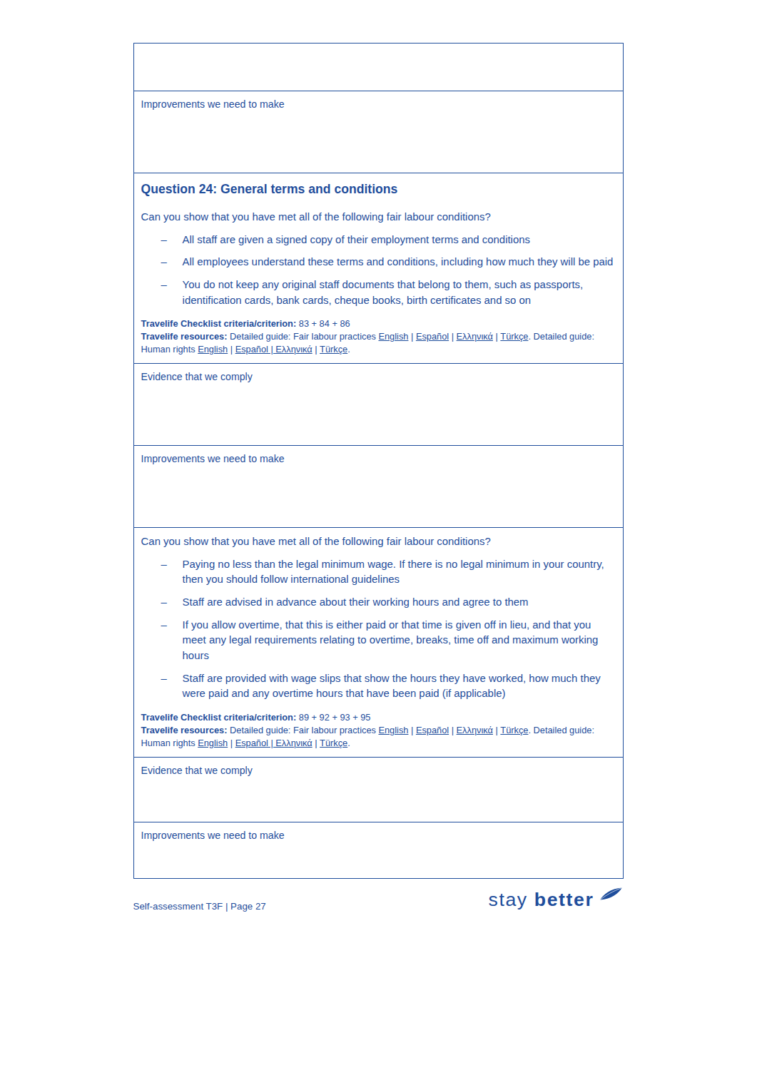| Improvements we need to make |
| Question 24: General terms and conditions Can you show that you have met all of the following fair labour conditions? All staff are given a signed copy of their employment terms and conditions All employees understand these terms and conditions, including how much they will be paid You do not keep any original staff documents that belong to them, such as passports, identification cards, bank cards, cheque books, birth certificates and so on Travelife Checklist criteria/criterion: 83 + 84 + 86 Travelife resources: Detailed guide: Fair labour practices English / Español / Ελληνικά / Türkçe . Detailed guide: Human rights English / Español / Ελληνικά / Türkçe . |
| Evidence that we comply |
| Improvements we need to make |
| Can you show that you have met all of the following fair labour conditions? Paying no less than the legal minimum wage. If there is no legal minimum in your country, then you should follow international guidelines Staff are advised in advance about their working hours and agree to them If you allow overtime, that this is either paid or that time is given off in lieu, and that you meet any legal requirements relating to overtime, breaks, time off and maximum working hours Staff are provided with wage slips that show the hours they have worked, how much they were paid and any overtime hours that have been paid (if applicable) Travelife Checklist criteria/criterion: 89 + 92 + 93 + 95 Travelife resources: Detailed guide: Fair labour practices English / Español / Ελληνικά / Türkçe . Detailed guide: Human rights English / Español / Ελληνικά / Türkçe . |
| Evidence that we comply |
| Improvements we need to make |
Self-assessment T3F | Page 27
stay better